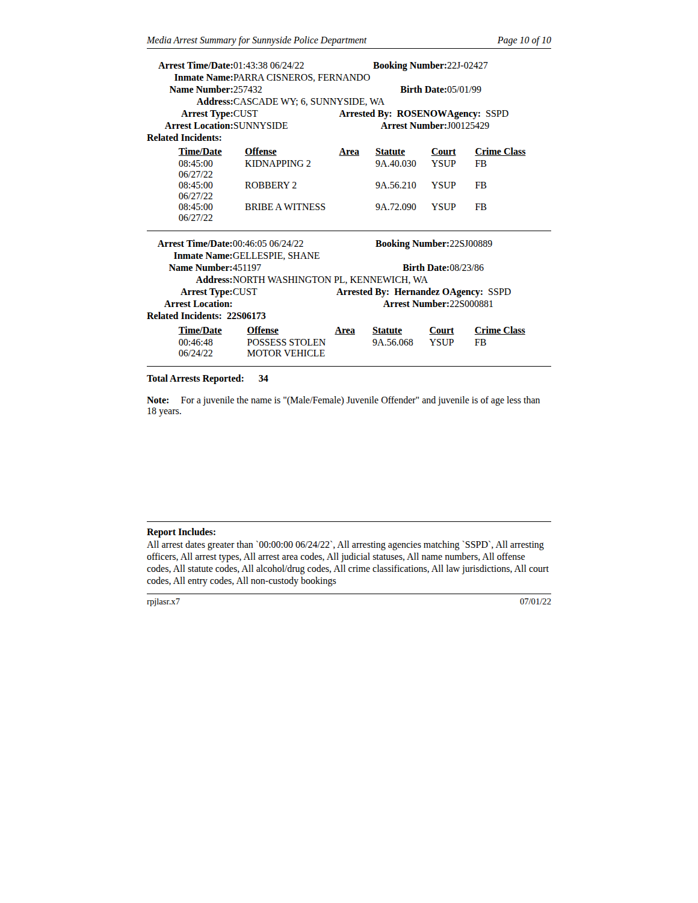Media Arrest Summary for Sunnyside Police Department
Page 10 of 10
| Arrest Time/Date: | 01:43:38 06/24/22 | Booking Number: | 22J-02427 |
| Inmate Name: | PARRA CISNEROS, FERNANDO |
| Name Number: | 257432 | Birth Date: | 05/01/99 |
| Address: | CASCADE WY; 6, SUNNYSIDE, WA |
| Arrest Type: | CUST | Arrested By: ROSENOW | Agency: SSPD |
| Arrest Location: | SUNNYSIDE | Arrest Number: | J00125429 |
| Related Incidents: |
| Time/Date | Offense | Area | Statute | Court | Crime Class |
| --- | --- | --- | --- | --- | --- |
| 08:45:00 06/27/22 | KIDNAPPING 2 | | 9A.40.030 | YSUP | FB |
| 08:45:00 06/27/22 | ROBBERY 2 | | 9A.56.210 | YSUP | FB |
| 08:45:00 06/27/22 | BRIBE A WITNESS | | 9A.72.090 | YSUP | FB |
| Arrest Time/Date: | 00:46:05 06/24/22 | Booking Number: | 22SJ00889 |
| Inmate Name: | GELLESPIE, SHANE |
| Name Number: | 451197 | Birth Date: | 08/23/86 |
| Address: | NORTH WASHINGTON PL, KENNEWICH, WA |
| Arrest Type: | CUST | Arrested By: Hernandez O | Agency: SSPD |
| Arrest Location: | | Arrest Number: | 22S000881 |
| Related Incidents: 22S06173 |
| Time/Date | Offense | Area | Statute | Court | Crime Class |
| --- | --- | --- | --- | --- | --- |
| 00:46:48 06/24/22 | POSSESS STOLEN MOTOR VEHICLE | | 9A.56.068 | YSUP | FB |
Total Arrests Reported:34
Note: For a juvenile the name is "(Male/Female) Juvenile Offender" and juvenile is of age less than 18 years.
Report Includes:
All arrest dates greater than `00:00:00 06/24/22`, All arresting agencies matching `SSPD`, All arresting officers, All arrest types, All arrest area codes, All judicial statuses, All name numbers, All offense codes, All statute codes, All alcohol/drug codes, All crime classifications, All law jurisdictions, All court codes, All entry codes, All non-custody bookings
rpjlasr.x7
07/01/22